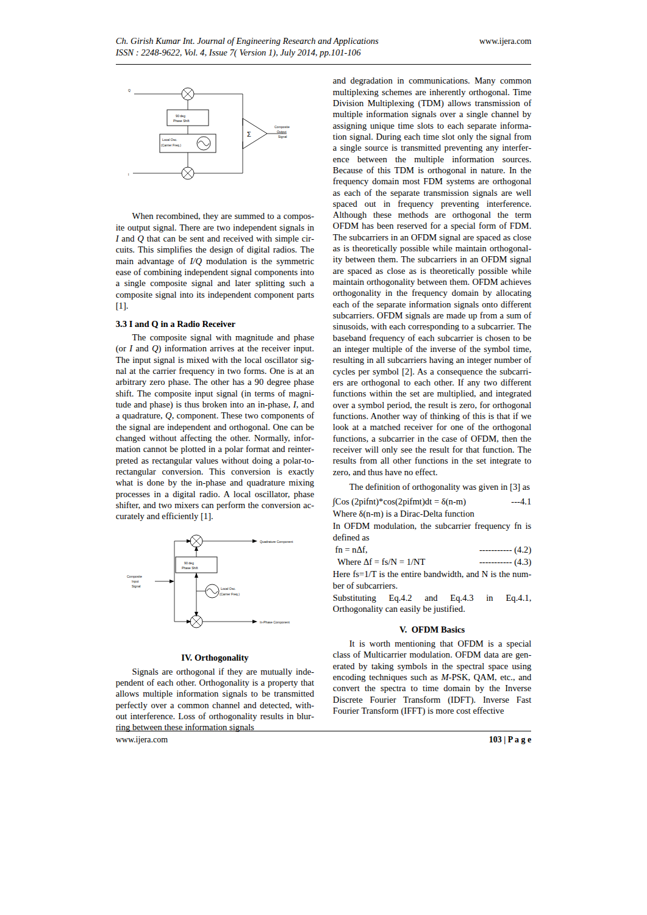Ch. Girish Kumar Int. Journal of Engineering Research and Applications www.ijera.com
ISSN : 2248-9622, Vol. 4, Issue 7( Version 1), July 2014, pp.101-106
Q 90 deg Phase Shift Local Osc. (Carrier Freq.) I Σ Composite Output Signal
When recombined, they are summed to a composite output signal. There are two independent signals in I and Q that can be sent and received with simple circuits. This simplifies the design of digital radios. The main advantage of I/Q modulation is the symmetric ease of combining independent signal components into a single composite signal and later splitting such a composite signal into its independent component parts [1].
3.3 I and Q in a Radio Receiver
The composite signal with magnitude and phase (or I and Q) information arrives at the receiver input. The input signal is mixed with the local oscillator signal at the carrier frequency in two forms. One is at an arbitrary zero phase. The other has a 90 degree phase shift. The composite input signal (in terms of magnitude and phase) is thus broken into an in-phase, I, and a quadrature, Q, component. These two components of the signal are independent and orthogonal. One can be changed without affecting the other. Normally, information cannot be plotted in a polar format and reinterpreted as rectangular values without doing a polar-to-rectangular conversion. This conversion is exactly what is done by the in-phase and quadrature mixing processes in a digital radio. A local oscillator, phase shifter, and two mixers can perform the conversion accurately and efficiently [1].
Quadrature Component Composite Input Signal 90 deg Phase Shift Local Osc. (Carrier Freq.) In-Phase Component
IV. Orthogonality
Signals are orthogonal if they are mutually independent of each other. Orthogonality is a property that allows multiple information signals to be transmitted perfectly over a common channel and detected, without interference. Loss of orthogonality results in blurring between these information signals
and degradation in communications. Many common multiplexing schemes are inherently orthogonal. Time Division Multiplexing (TDM) allows transmission of multiple information signals over a single channel by assigning unique time slots to each separate information signal. During each time slot only the signal from a single source is transmitted preventing any interference between the multiple information sources. Because of this TDM is orthogonal in nature. In the frequency domain most FDM systems are orthogonal as each of the separate transmission signals are well spaced out in frequency preventing interference. Although these methods are orthogonal the term OFDM has been reserved for a special form of FDM. The subcarriers in an OFDM signal are spaced as close as is theoretically possible while maintain orthogonality between them. The subcarriers in an OFDM signal are spaced as close as is theoretically possible while maintain orthogonality between them. OFDM achieves orthogonality in the frequency domain by allocating each of the separate information signals onto different subcarriers. OFDM signals are made up from a sum of sinusoids, with each corresponding to a subcarrier. The baseband frequency of each subcarrier is chosen to be an integer multiple of the inverse of the symbol time, resulting in all subcarriers having an integer number of cycles per symbol [2]. As a consequence the subcarriers are orthogonal to each other. If any two different functions within the set are multiplied, and integrated over a symbol period, the result is zero, for orthogonal functions. Another way of thinking of this is that if we look at a matched receiver for one of the orthogonal functions, a subcarrier in the case of OFDM, then the receiver will only see the result for that function. The results from all other functions in the set integrate to zero, and thus have no effect.
The definition of orthogonality was given in [3] as
∫Cos (2pifnt)*cos(2pifmt)dt = δ(n-m) ---4.1
Where δ(n-m) is a Dirac-Delta function
In OFDM modulation, the subcarrier frequency fn is defined as
fn = nΔf, ----------- (4.2)
Where Δf = fs/N = 1/NT ----------- (4.3)
Here fs=1/T is the entire bandwidth, and N is the number of subcarriers.
Substituting Eq.4.2 and Eq.4.3 in Eq.4.1, Orthogonality can easily be justified.
V. OFDM Basics
It is worth mentioning that OFDM is a special class of Multicarrier modulation. OFDM data are generated by taking symbols in the spectral space using encoding techniques such as M-PSK, QAM, etc., and convert the spectra to time domain by the Inverse Discrete Fourier Transform (IDFT). Inverse Fast Fourier Transform (IFFT) is more cost effective
www.ijera.com 103 | P a g e